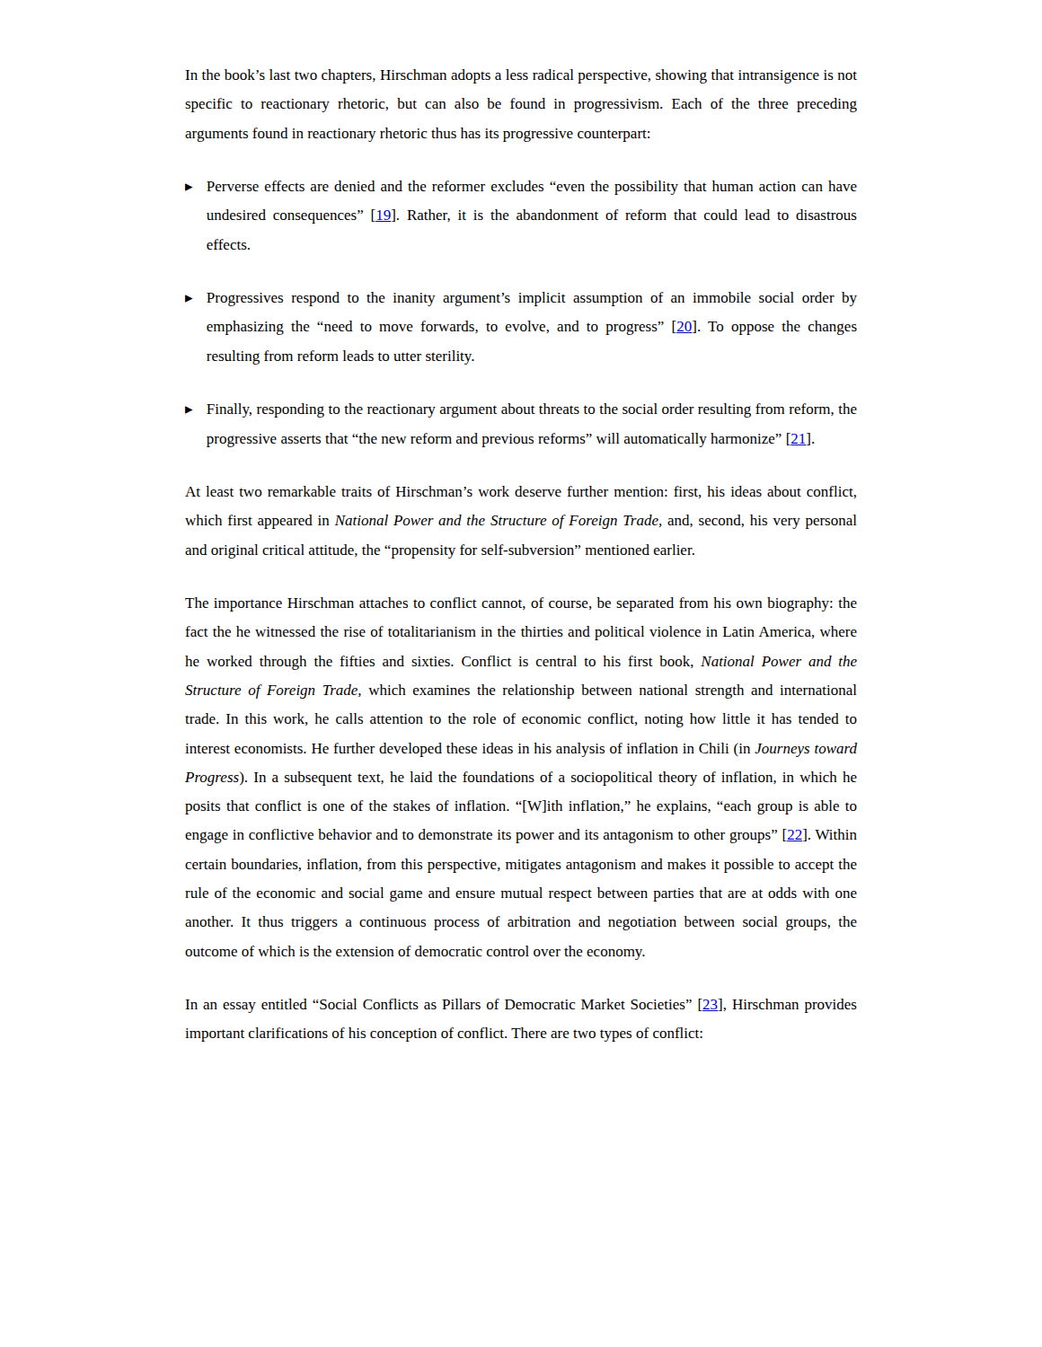In the book’s last two chapters, Hirschman adopts a less radical perspective, showing that intransigence is not specific to reactionary rhetoric, but can also be found in progressivism. Each of the three preceding arguments found in reactionary rhetoric thus has its progressive counterpart:
Perverse effects are denied and the reformer excludes “even the possibility that human action can have undesired consequences” [19]. Rather, it is the abandonment of reform that could lead to disastrous effects.
Progressives respond to the inanity argument’s implicit assumption of an immobile social order by emphasizing the “need to move forwards, to evolve, and to progress” [20]. To oppose the changes resulting from reform leads to utter sterility.
Finally, responding to the reactionary argument about threats to the social order resulting from reform, the progressive asserts that “the new reform and previous reforms” will automatically harmonize” [21].
At least two remarkable traits of Hirschman’s work deserve further mention: first, his ideas about conflict, which first appeared in National Power and the Structure of Foreign Trade, and, second, his very personal and original critical attitude, the “propensity for self-subversion” mentioned earlier.
The importance Hirschman attaches to conflict cannot, of course, be separated from his own biography: the fact the he witnessed the rise of totalitarianism in the thirties and political violence in Latin America, where he worked through the fifties and sixties. Conflict is central to his first book, National Power and the Structure of Foreign Trade, which examines the relationship between national strength and international trade. In this work, he calls attention to the role of economic conflict, noting how little it has tended to interest economists. He further developed these ideas in his analysis of inflation in Chili (in Journeys toward Progress). In a subsequent text, he laid the foundations of a sociopolitical theory of inflation, in which he posits that conflict is one of the stakes of inflation. “[W]ith inflation,” he explains, “each group is able to engage in conflictive behavior and to demonstrate its power and its antagonism to other groups” [22]. Within certain boundaries, inflation, from this perspective, mitigates antagonism and makes it possible to accept the rule of the economic and social game and ensure mutual respect between parties that are at odds with one another. It thus triggers a continuous process of arbitration and negotiation between social groups, the outcome of which is the extension of democratic control over the economy.
In an essay entitled “Social Conflicts as Pillars of Democratic Market Societies” [23], Hirschman provides important clarifications of his conception of conflict. There are two types of conflict: